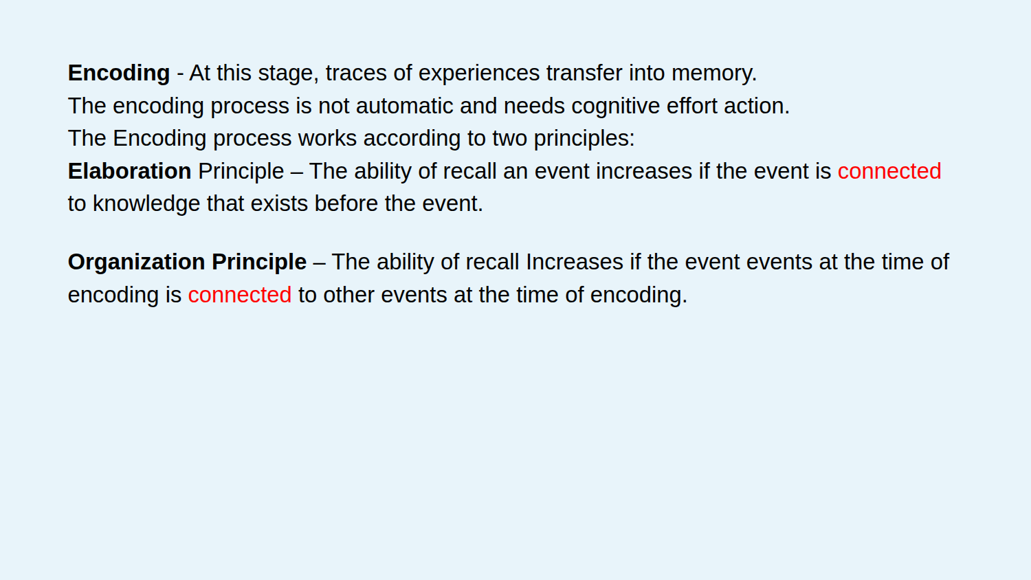Encoding
- At this stage, traces of experiences transfer into memory.
The encoding process is not automatic and needs cognitive effort action.
The Encoding process works according to two principles:
Elaboration Principle – The ability of recall an event increases if the event is connected to knowledge that exists before the event.
Organization Principle – The ability of recall Increases if the event events at the time of encoding is connected to other events at the time of encoding.